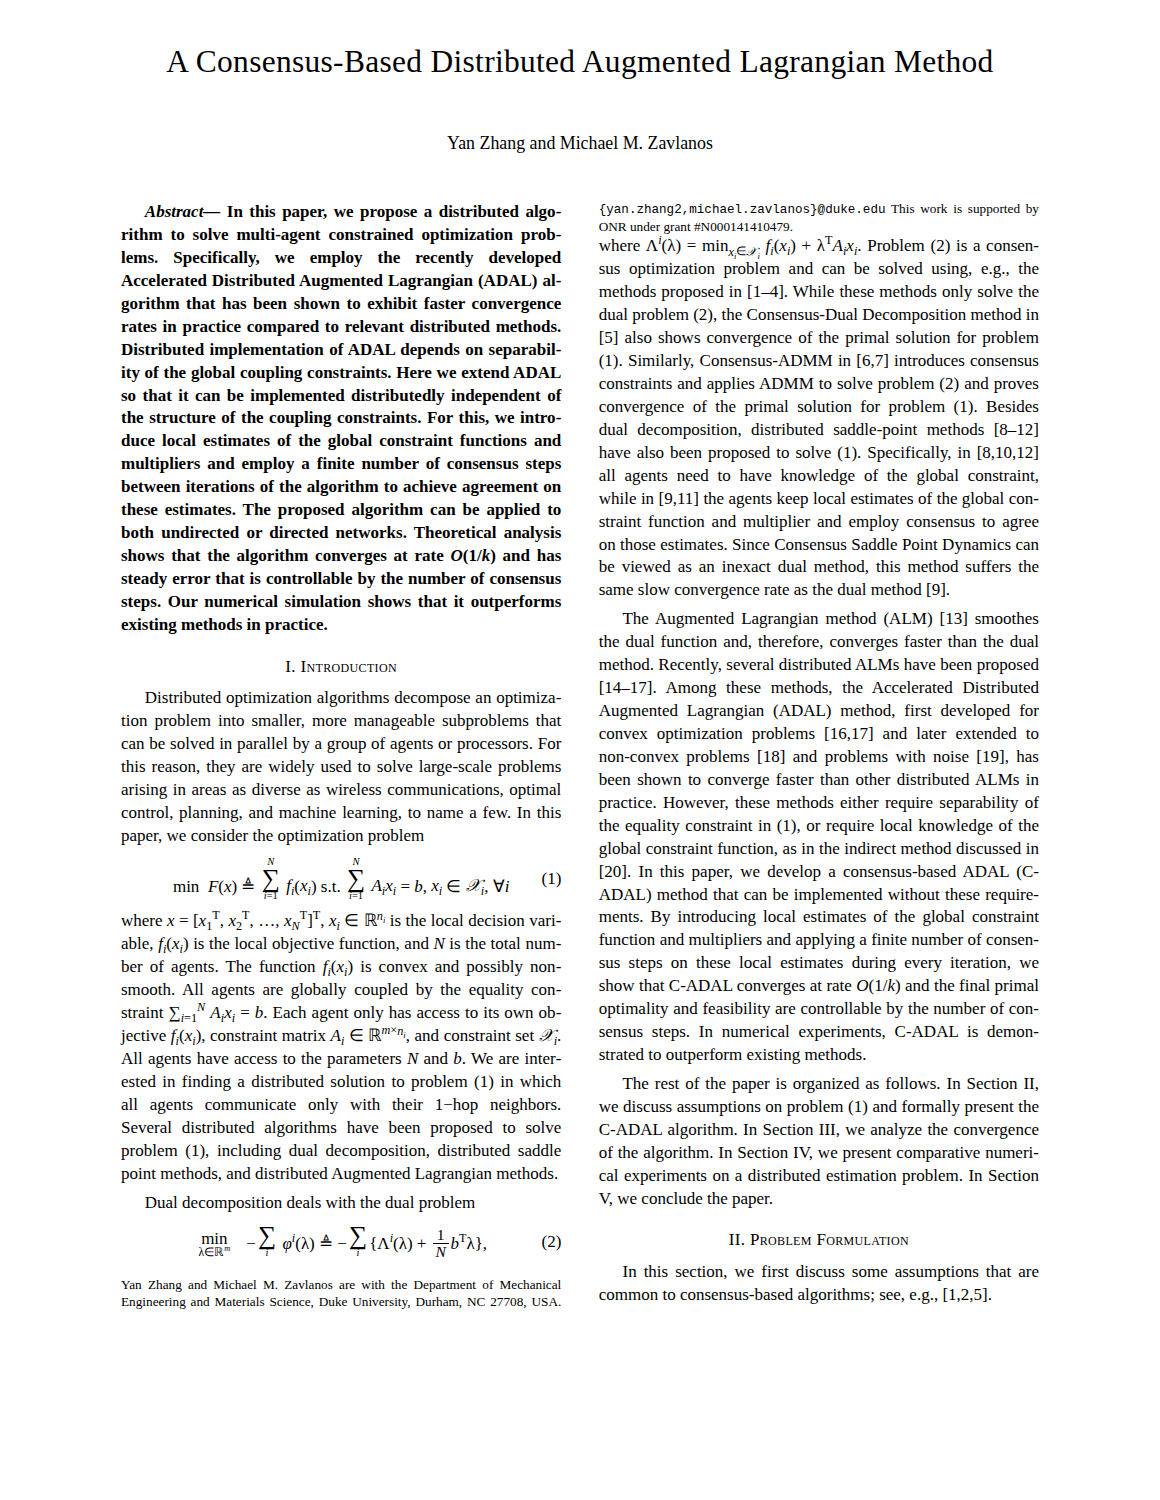A Consensus-Based Distributed Augmented Lagrangian Method
Yan Zhang and Michael M. Zavlanos
Abstract— In this paper, we propose a distributed algorithm to solve multi-agent constrained optimization problems. Specifically, we employ the recently developed Accelerated Distributed Augmented Lagrangian (ADAL) algorithm that has been shown to exhibit faster convergence rates in practice compared to relevant distributed methods. Distributed implementation of ADAL depends on separability of the global coupling constraints. Here we extend ADAL so that it can be implemented distributedly independent of the structure of the coupling constraints. For this, we introduce local estimates of the global constraint functions and multipliers and employ a finite number of consensus steps between iterations of the algorithm to achieve agreement on these estimates. The proposed algorithm can be applied to both undirected or directed networks. Theoretical analysis shows that the algorithm converges at rate O(1/k) and has steady error that is controllable by the number of consensus steps. Our numerical simulation shows that it outperforms existing methods in practice.
I. Introduction
Distributed optimization algorithms decompose an optimization problem into smaller, more manageable subproblems that can be solved in parallel by a group of agents or processors. For this reason, they are widely used to solve large-scale problems arising in areas as diverse as wireless communications, optimal control, planning, and machine learning, to name a few. In this paper, we consider the optimization problem
min F(x) ≜ N∑i=1 fi(xi) s.t. N∑i=1 Aixi = b, xi ∈ 𝒳i, ∀i (1)
where x = [x1T, x2T, …, xNT]T, xi ∈ ℝni is the local decision variable, fi(xi) is the local objective function, and N is the total number of agents. The function fi(xi) is convex and possibly nonsmooth. All agents are globally coupled by the equality constraint ∑i=1N Aixi = b. Each agent only has access to its own objective fi(xi), constraint matrix Ai ∈ ℝm×ni, and constraint set 𝒳i. All agents have access to the parameters N and b. We are interested in finding a distributed solution to problem (1) in which all agents communicate only with their 1−hop neighbors. Several distributed algorithms have been proposed to solve problem (1), including dual decomposition, distributed saddle point methods, and distributed Augmented Lagrangian methods.
Dual decomposition deals with the dual problem
min λ∈ℝm − ∑i φi(λ) ≜ − ∑i{Λi(λ) + 1 N bTλ}, (2)
Yan Zhang and Michael M. Zavlanos are with the Department of Mechanical Engineering and Materials Science, Duke University, Durham, NC 27708, USA. {yan.zhang2,michael.zavlanos}@duke.edu This work is supported by ONR under grant #N000141410479.
where Λi(λ) = minxi∈𝒳i fi(xi) + λTAixi. Problem (2) is a consensus optimization problem and can be solved using, e.g., the methods proposed in [1–4]. While these methods only solve the dual problem (2), the Consensus-Dual Decomposition method in [5] also shows convergence of the primal solution for problem (1). Similarly, Consensus-ADMM in [6,7] introduces consensus constraints and applies ADMM to solve problem (2) and proves convergence of the primal solution for problem (1). Besides dual decomposition, distributed saddle-point methods [8–12] have also been proposed to solve (1). Specifically, in [8,10,12] all agents need to have knowledge of the global constraint, while in [9,11] the agents keep local estimates of the global constraint function and multiplier and employ consensus to agree on those estimates. Since Consensus Saddle Point Dynamics can be viewed as an inexact dual method, this method suffers the same slow convergence rate as the dual method [9].
The Augmented Lagrangian method (ALM) [13] smoothes the dual function and, therefore, converges faster than the dual method. Recently, several distributed ALMs have been proposed [14–17]. Among these methods, the Accelerated Distributed Augmented Lagrangian (ADAL) method, first developed for convex optimization problems [16,17] and later extended to non-convex problems [18] and problems with noise [19], has been shown to converge faster than other distributed ALMs in practice. However, these methods either require separability of the equality constraint in (1), or require local knowledge of the global constraint function, as in the indirect method discussed in [20]. In this paper, we develop a consensus-based ADAL (C-ADAL) method that can be implemented without these requirements. By introducing local estimates of the global constraint function and multipliers and applying a finite number of consensus steps on these local estimates during every iteration, we show that C-ADAL converges at rate O(1/k) and the final primal optimality and feasibility are controllable by the number of consensus steps. In numerical experiments, C-ADAL is demonstrated to outperform existing methods.
The rest of the paper is organized as follows. In Section II, we discuss assumptions on problem (1) and formally present the C-ADAL algorithm. In Section III, we analyze the convergence of the algorithm. In Section IV, we present comparative numerical experiments on a distributed estimation problem. In Section V, we conclude the paper.
II. Problem Formulation
In this section, we first discuss some assumptions that are common to consensus-based algorithms; see, e.g., [1,2,5].